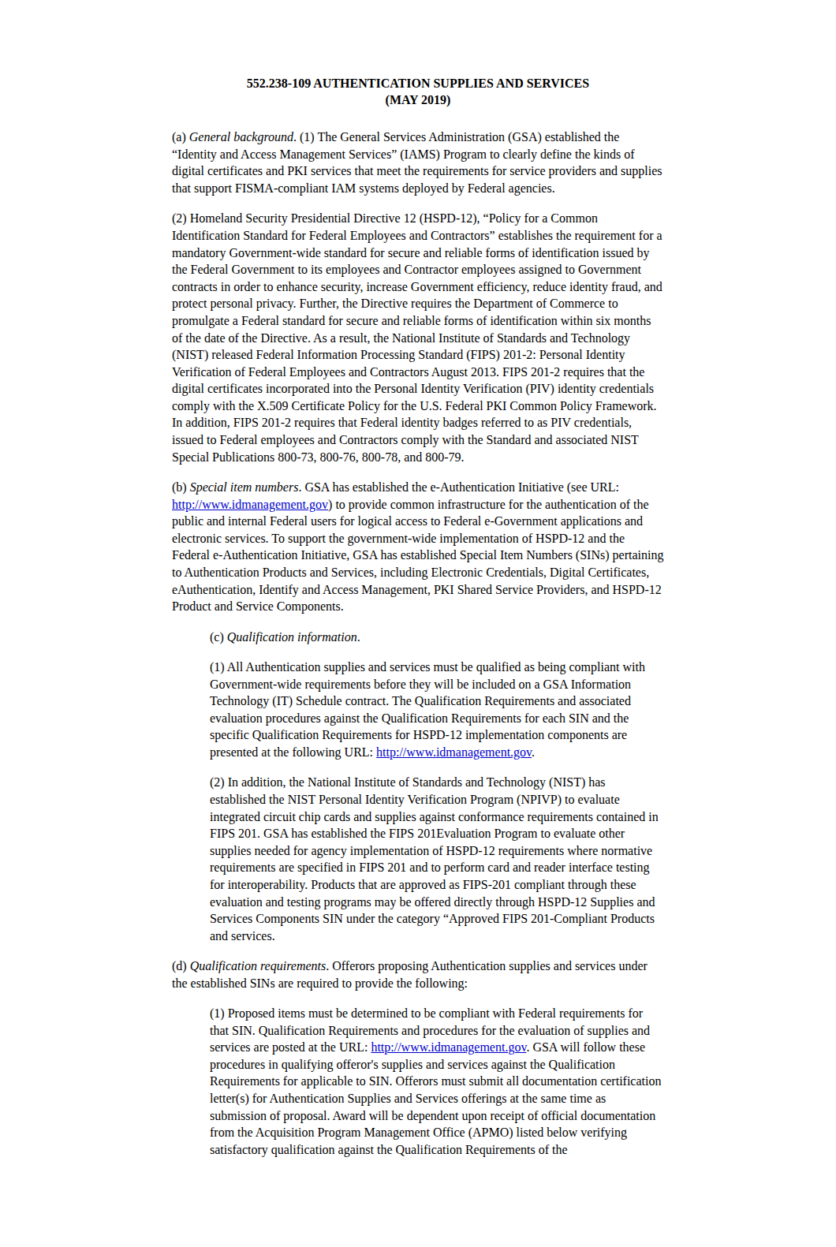552.238-109 AUTHENTICATION SUPPLIES AND SERVICES
(MAY 2019)
(a) General background. (1) The General Services Administration (GSA) established the “Identity and Access Management Services” (IAMS) Program to clearly define the kinds of digital certificates and PKI services that meet the requirements for service providers and supplies that support FISMA-compliant IAM systems deployed by Federal agencies.
(2) Homeland Security Presidential Directive 12 (HSPD-12), “Policy for a Common Identification Standard for Federal Employees and Contractors” establishes the requirement for a mandatory Government-wide standard for secure and reliable forms of identification issued by the Federal Government to its employees and Contractor employees assigned to Government contracts in order to enhance security, increase Government efficiency, reduce identity fraud, and protect personal privacy. Further, the Directive requires the Department of Commerce to promulgate a Federal standard for secure and reliable forms of identification within six months of the date of the Directive. As a result, the National Institute of Standards and Technology (NIST) released Federal Information Processing Standard (FIPS) 201-2: Personal Identity Verification of Federal Employees and Contractors August 2013. FIPS 201-2 requires that the digital certificates incorporated into the Personal Identity Verification (PIV) identity credentials comply with the X.509 Certificate Policy for the U.S. Federal PKI Common Policy Framework. In addition, FIPS 201-2 requires that Federal identity badges referred to as PIV credentials, issued to Federal employees and Contractors comply with the Standard and associated NIST Special Publications 800-73, 800-76, 800-78, and 800-79.
(b) Special item numbers. GSA has established the e-Authentication Initiative (see URL: http://www.idmanagement.gov) to provide common infrastructure for the authentication of the public and internal Federal users for logical access to Federal e-Government applications and electronic services. To support the government-wide implementation of HSPD-12 and the Federal e-Authentication Initiative, GSA has established Special Item Numbers (SINs) pertaining to Authentication Products and Services, including Electronic Credentials, Digital Certificates, eAuthentication, Identify and Access Management, PKI Shared Service Providers, and HSPD-12 Product and Service Components.
(c) Qualification information.
(1) All Authentication supplies and services must be qualified as being compliant with Government-wide requirements before they will be included on a GSA Information Technology (IT) Schedule contract. The Qualification Requirements and associated evaluation procedures against the Qualification Requirements for each SIN and the specific Qualification Requirements for HSPD-12 implementation components are presented at the following URL: http://www.idmanagement.gov.
(2) In addition, the National Institute of Standards and Technology (NIST) has established the NIST Personal Identity Verification Program (NPIVP) to evaluate integrated circuit chip cards and supplies against conformance requirements contained in FIPS 201. GSA has established the FIPS 201Evaluation Program to evaluate other supplies needed for agency implementation of HSPD-12 requirements where normative requirements are specified in FIPS 201 and to perform card and reader interface testing for interoperability. Products that are approved as FIPS-201 compliant through these evaluation and testing programs may be offered directly through HSPD-12 Supplies and Services Components SIN under the category “Approved FIPS 201-Compliant Products and services.
(d) Qualification requirements. Offerors proposing Authentication supplies and services under the established SINs are required to provide the following:
(1) Proposed items must be determined to be compliant with Federal requirements for that SIN. Qualification Requirements and procedures for the evaluation of supplies and services are posted at the URL: http://www.idmanagement.gov. GSA will follow these procedures in qualifying offeror's supplies and services against the Qualification Requirements for applicable to SIN. Offerors must submit all documentation certification letter(s) for Authentication Supplies and Services offerings at the same time as submission of proposal. Award will be dependent upon receipt of official documentation from the Acquisition Program Management Office (APMO) listed below verifying satisfactory qualification against the Qualification Requirements of the